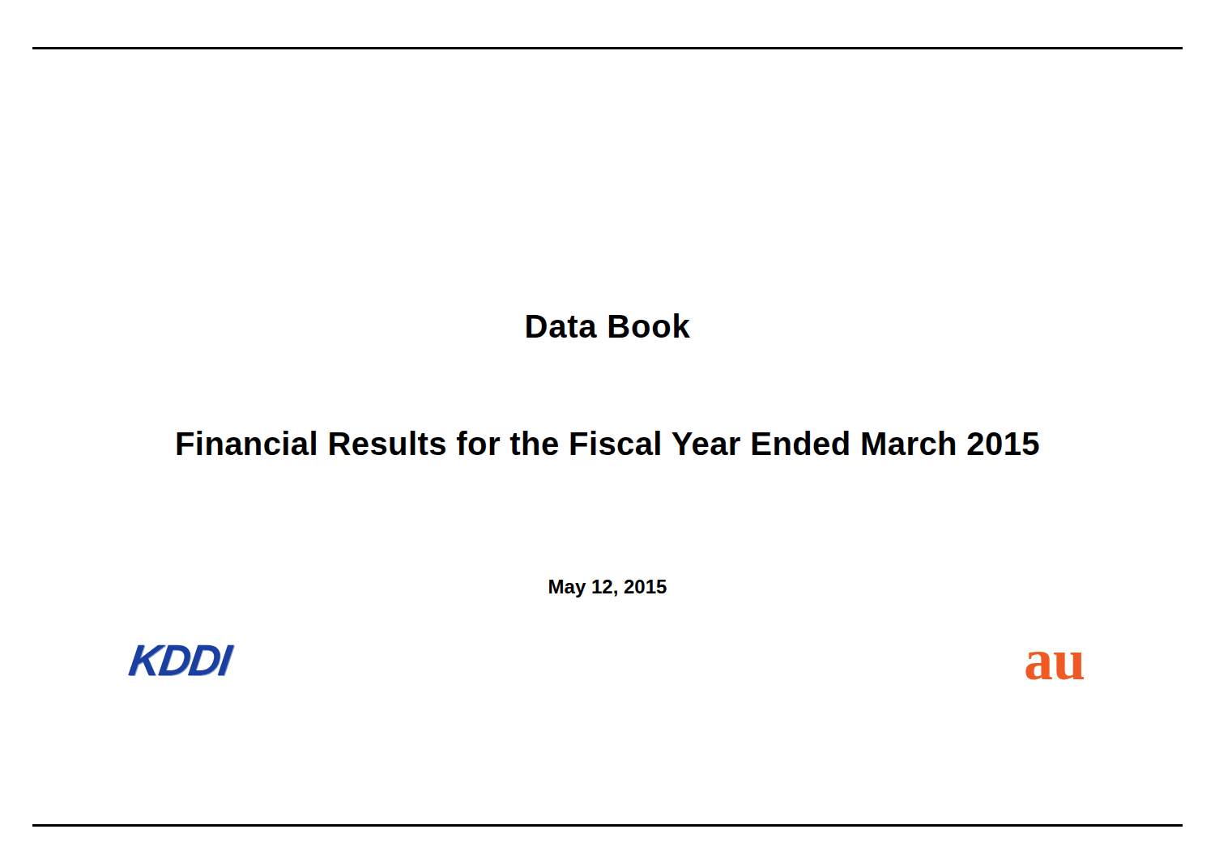Data Book
Financial Results for the Fiscal Year Ended March 2015
May 12, 2015
KDDI
au